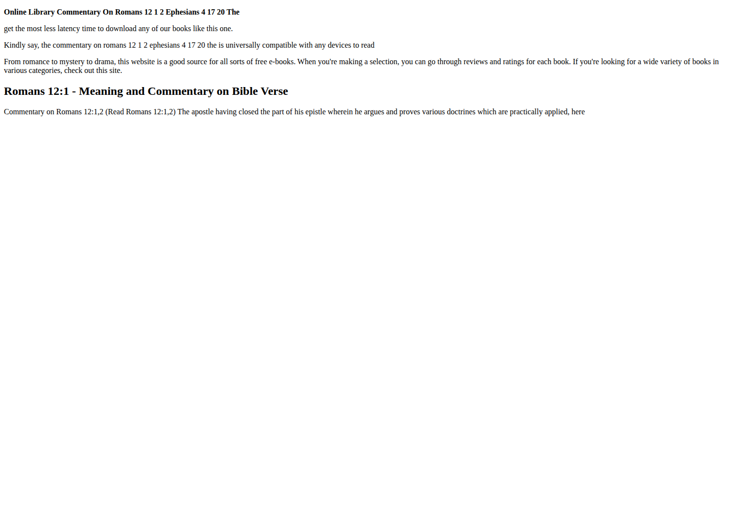Online Library Commentary On Romans 12 1 2 Ephesians 4 17 20 The
get the most less latency time to download any of our books like this one.
Kindly say, the commentary on romans 12 1 2 ephesians 4 17 20 the is universally compatible with any devices to read
From romance to mystery to drama, this website is a good source for all sorts of free e-books. When you're making a selection, you can go through reviews and ratings for each book. If you're looking for a wide variety of books in various categories, check out this site.
Romans 12:1 - Meaning and Commentary on Bible Verse
Commentary on Romans 12:1,2 (Read Romans 12:1,2) The apostle having closed the part of his epistle wherein he argues and proves various doctrines which are practically applied, here